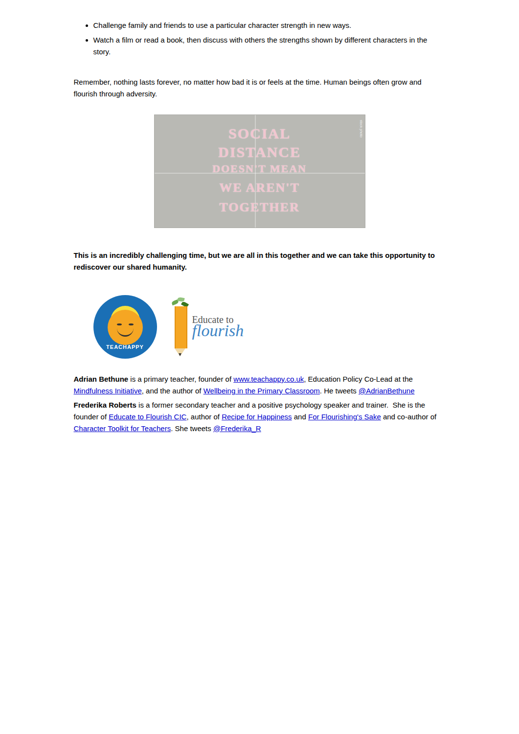Challenge family and friends to use a particular character strength in new ways.
Watch a film or read a book, then discuss with others the strengths shown by different characters in the story.
Remember, nothing lasts forever, no matter how bad it is or feels at the time. Human beings often grow and flourish through adversity.
SOCIAL
DISTANCE
DOESN'T MEAN
WE AREN'T
TOGETHER
stock photo
This is an incredibly challenging time, but we are all in this together and we can take this opportunity to rediscover our shared humanity.
TEACHAPPY
Educate to flourish
Adrian Bethune is a primary teacher, founder of www.teachappy.co.uk, Education Policy Co-Lead at the Mindfulness Initiative, and the author of Wellbeing in the Primary Classroom. He tweets @AdrianBethune
Frederika Roberts is a former secondary teacher and a positive psychology speaker and trainer. She is the founder of Educate to Flourish CIC, author of Recipe for Happiness and For Flourishing's Sake and co-author of Character Toolkit for Teachers. She tweets @Frederika_R